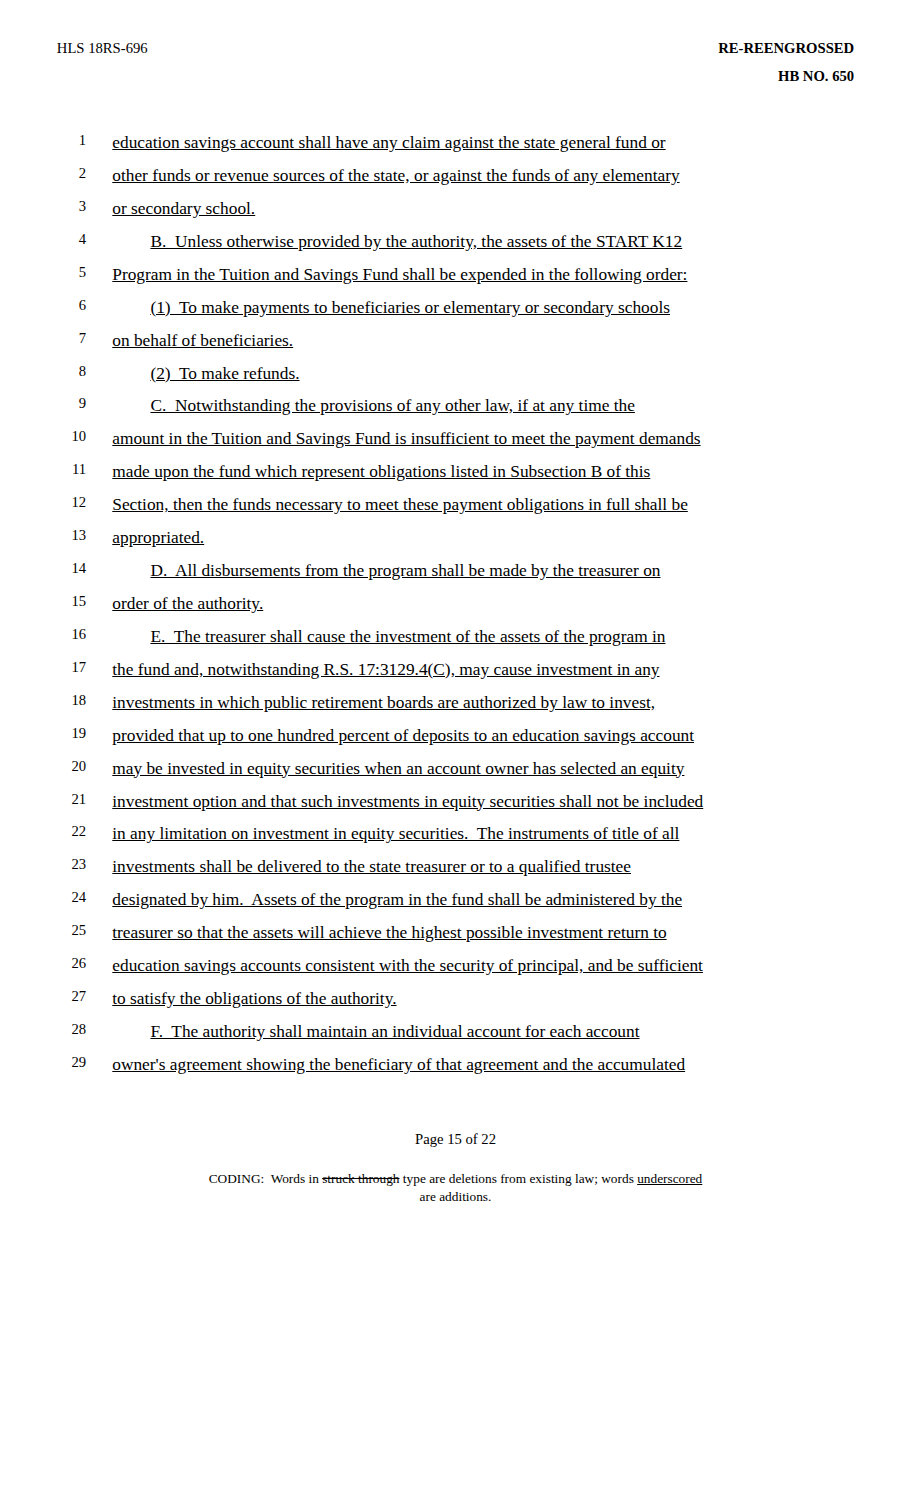HLS 18RS-696
RE-REENGROSSED
HB NO. 650
education savings account shall have any claim against the state general fund or
other funds or revenue sources of the state, or against the funds of any elementary
or secondary school.
B. Unless otherwise provided by the authority, the assets of the START K12
Program in the Tuition and Savings Fund shall be expended in the following order:
(1) To make payments to beneficiaries or elementary or secondary schools
on behalf of beneficiaries.
(2) To make refunds.
C. Notwithstanding the provisions of any other law, if at any time the
amount in the Tuition and Savings Fund is insufficient to meet the payment demands
made upon the fund which represent obligations listed in Subsection B of this
Section, then the funds necessary to meet these payment obligations in full shall be
appropriated.
D. All disbursements from the program shall be made by the treasurer on
order of the authority.
E. The treasurer shall cause the investment of the assets of the program in
the fund and, notwithstanding R.S. 17:3129.4(C), may cause investment in any
investments in which public retirement boards are authorized by law to invest,
provided that up to one hundred percent of deposits to an education savings account
may be invested in equity securities when an account owner has selected an equity
investment option and that such investments in equity securities shall not be included
in any limitation on investment in equity securities. The instruments of title of all
investments shall be delivered to the state treasurer or to a qualified trustee
designated by him. Assets of the program in the fund shall be administered by the
treasurer so that the assets will achieve the highest possible investment return to
education savings accounts consistent with the security of principal, and be sufficient
to satisfy the obligations of the authority.
F. The authority shall maintain an individual account for each account
owner's agreement showing the beneficiary of that agreement and the accumulated
Page 15 of 22
CODING: Words in struck through type are deletions from existing law; words underscored
are additions.